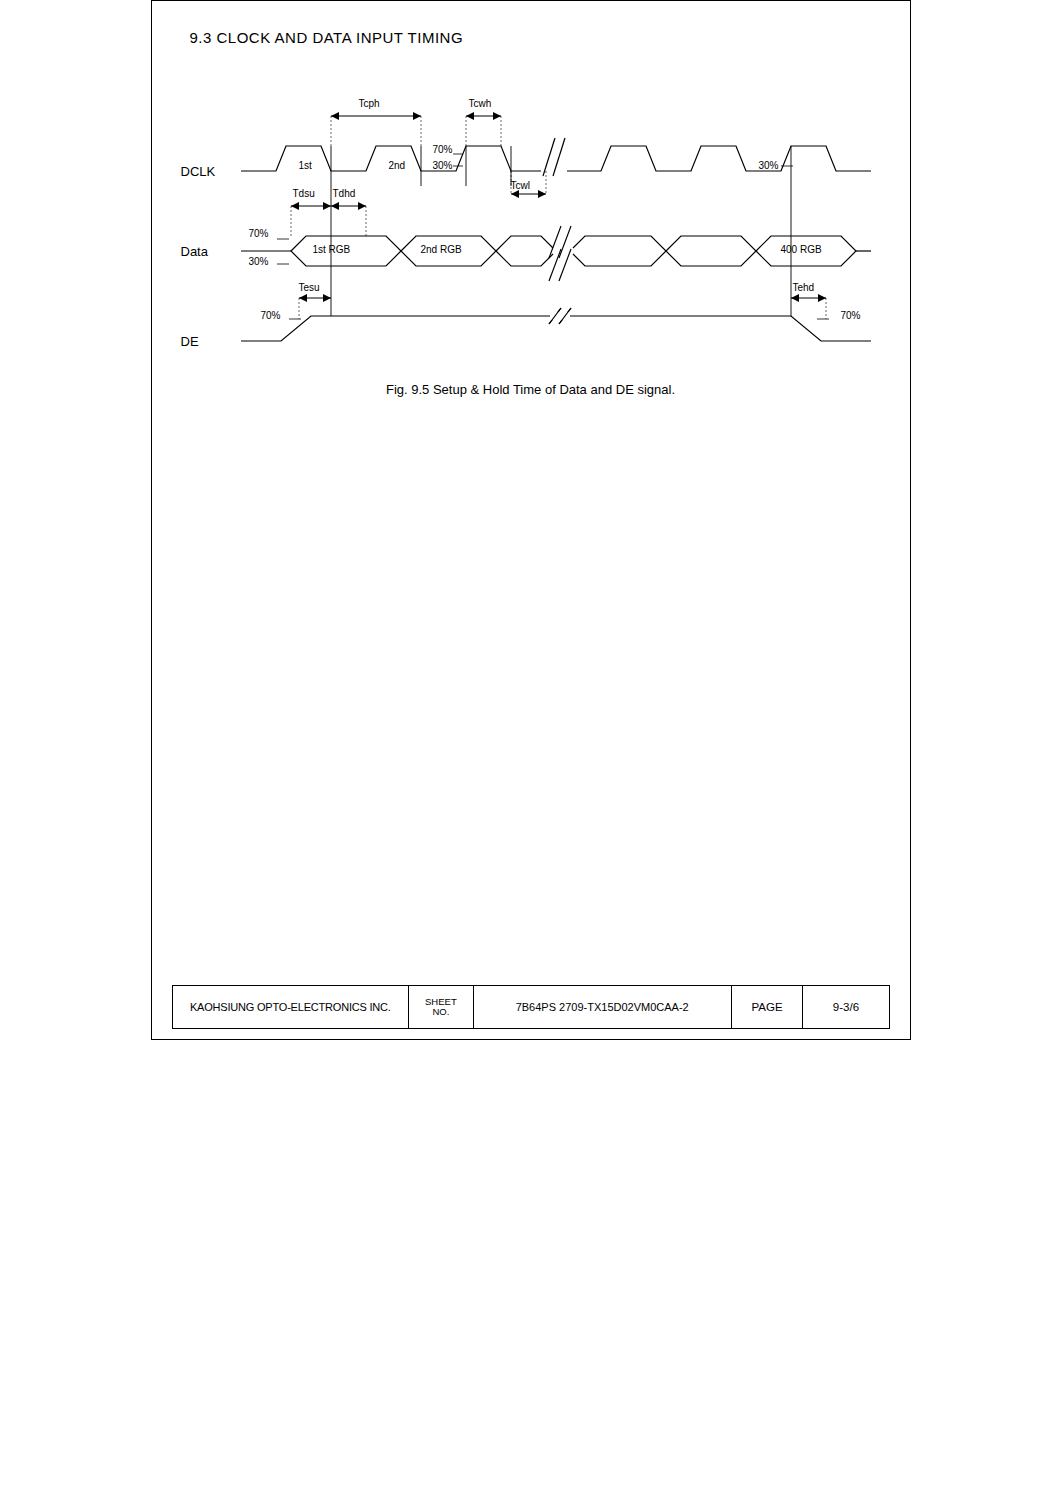9.3 CLOCK AND DATA INPUT TIMING
DCLK Data DE Tcph Tcwh Tcwl Tdsu Tdhd Tesu Tehd 1st 2nd 70% 30% 30% 70% 30% 70% 70% 1st RGB 2nd RGB 400 RGB
Fig. 9.5 Setup & Hold Time of Data and DE signal.
| KAOHSIUNG OPTO-ELECTRONICS INC. | SHEET NO. | 7B64PS 2709-TX15D02VM0CAA-2 | PAGE | 9-3/6 |